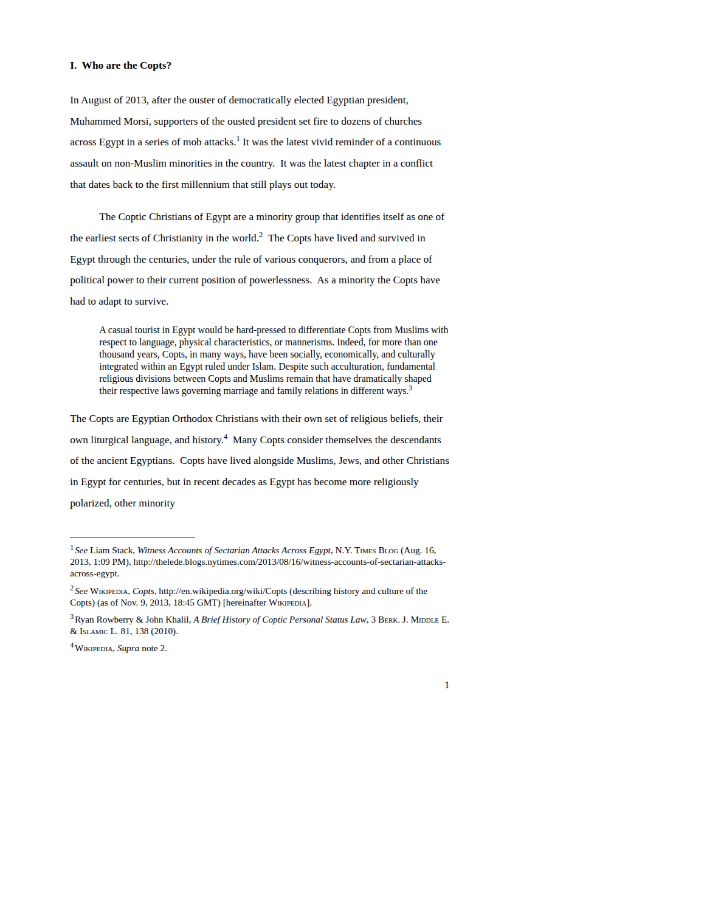I. Who are the Copts?
In August of 2013, after the ouster of democratically elected Egyptian president, Muhammed Morsi, supporters of the ousted president set fire to dozens of churches across Egypt in a series of mob attacks.1 It was the latest vivid reminder of a continuous assault on non-Muslim minorities in the country. It was the latest chapter in a conflict that dates back to the first millennium that still plays out today.
The Coptic Christians of Egypt are a minority group that identifies itself as one of the earliest sects of Christianity in the world.2 The Copts have lived and survived in Egypt through the centuries, under the rule of various conquerors, and from a place of political power to their current position of powerlessness. As a minority the Copts have had to adapt to survive.
A casual tourist in Egypt would be hard-pressed to differentiate Copts from Muslims with respect to language, physical characteristics, or mannerisms. Indeed, for more than one thousand years, Copts, in many ways, have been socially, economically, and culturally integrated within an Egypt ruled under Islam. Despite such acculturation, fundamental religious divisions between Copts and Muslims remain that have dramatically shaped their respective laws governing marriage and family relations in different ways.3
The Copts are Egyptian Orthodox Christians with their own set of religious beliefs, their own liturgical language, and history.4 Many Copts consider themselves the descendants of the ancient Egyptians. Copts have lived alongside Muslims, Jews, and other Christians in Egypt for centuries, but in recent decades as Egypt has become more religiously polarized, other minority
1 See Liam Stack, Witness Accounts of Sectarian Attacks Across Egypt, N.Y. Times Blog (Aug. 16, 2013, 1:09 PM), http://thelede.blogs.nytimes.com/2013/08/16/witness-accounts-of-sectarian-attacks-across-egypt.
2 See Wikipedia, Copts, http://en.wikipedia.org/wiki/Copts (describing history and culture of the Copts) (as of Nov. 9, 2013, 18:45 GMT) [hereinafter Wikipedia].
3 Ryan Rowberry & John Khalil, A Brief History of Coptic Personal Status Law, 3 Berk. J. Middle E. & Islamic L. 81, 138 (2010).
4 Wikipedia, Supra note 2.
1